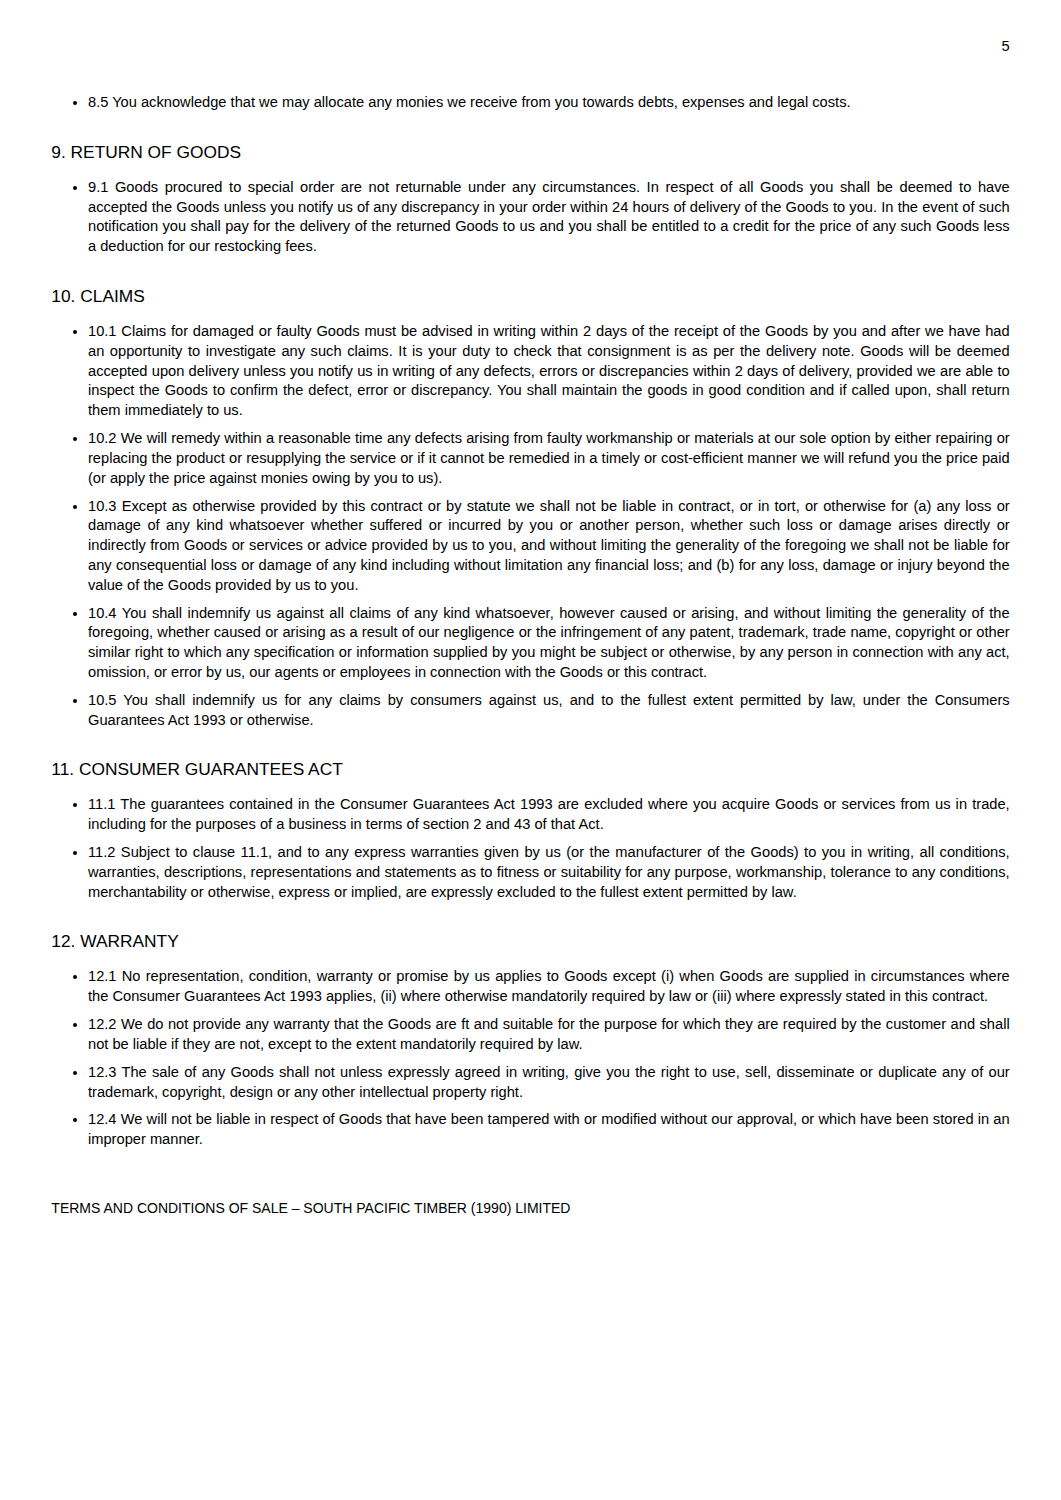5
8.5 You acknowledge that we may allocate any monies we receive from you towards debts, expenses and legal costs.
9. RETURN OF GOODS
9.1 Goods procured to special order are not returnable under any circumstances. In respect of all Goods you shall be deemed to have accepted the Goods unless you notify us of any discrepancy in your order within 24 hours of delivery of the Goods to you. In the event of such notification you shall pay for the delivery of the returned Goods to us and you shall be entitled to a credit for the price of any such Goods less a deduction for our restocking fees.
10. CLAIMS
10.1 Claims for damaged or faulty Goods must be advised in writing within 2 days of the receipt of the Goods by you and after we have had an opportunity to investigate any such claims. It is your duty to check that consignment is as per the delivery note. Goods will be deemed accepted upon delivery unless you notify us in writing of any defects, errors or discrepancies within 2 days of delivery, provided we are able to inspect the Goods to confirm the defect, error or discrepancy. You shall maintain the goods in good condition and if called upon, shall return them immediately to us.
10.2 We will remedy within a reasonable time any defects arising from faulty workmanship or materials at our sole option by either repairing or replacing the product or resupplying the service or if it cannot be remedied in a timely or cost-efficient manner we will refund you the price paid (or apply the price against monies owing by you to us).
10.3 Except as otherwise provided by this contract or by statute we shall not be liable in contract, or in tort, or otherwise for (a) any loss or damage of any kind whatsoever whether suffered or incurred by you or another person, whether such loss or damage arises directly or indirectly from Goods or services or advice provided by us to you, and without limiting the generality of the foregoing we shall not be liable for any consequential loss or damage of any kind including without limitation any financial loss; and (b) for any loss, damage or injury beyond the value of the Goods provided by us to you.
10.4 You shall indemnify us against all claims of any kind whatsoever, however caused or arising, and without limiting the generality of the foregoing, whether caused or arising as a result of our negligence or the infringement of any patent, trademark, trade name, copyright or other similar right to which any specification or information supplied by you might be subject or otherwise, by any person in connection with any act, omission, or error by us, our agents or employees in connection with the Goods or this contract.
10.5 You shall indemnify us for any claims by consumers against us, and to the fullest extent permitted by law, under the Consumers Guarantees Act 1993 or otherwise.
11. CONSUMER GUARANTEES ACT
11.1 The guarantees contained in the Consumer Guarantees Act 1993 are excluded where you acquire Goods or services from us in trade, including for the purposes of a business in terms of section 2 and 43 of that Act.
11.2 Subject to clause 11.1, and to any express warranties given by us (or the manufacturer of the Goods) to you in writing, all conditions, warranties, descriptions, representations and statements as to fitness or suitability for any purpose, workmanship, tolerance to any conditions, merchantability or otherwise, express or implied, are expressly excluded to the fullest extent permitted by law.
12. WARRANTY
12.1 No representation, condition, warranty or promise by us applies to Goods except (i) when Goods are supplied in circumstances where the Consumer Guarantees Act 1993 applies, (ii) where otherwise mandatorily required by law or (iii) where expressly stated in this contract.
12.2 We do not provide any warranty that the Goods are ft and suitable for the purpose for which they are required by the customer and shall not be liable if they are not, except to the extent mandatorily required by law.
12.3 The sale of any Goods shall not unless expressly agreed in writing, give you the right to use, sell, disseminate or duplicate any of our trademark, copyright, design or any other intellectual property right.
12.4 We will not be liable in respect of Goods that have been tampered with or modified without our approval, or which have been stored in an improper manner.
TERMS AND CONDITIONS OF SALE – SOUTH PACIFIC TIMBER (1990) LIMITED